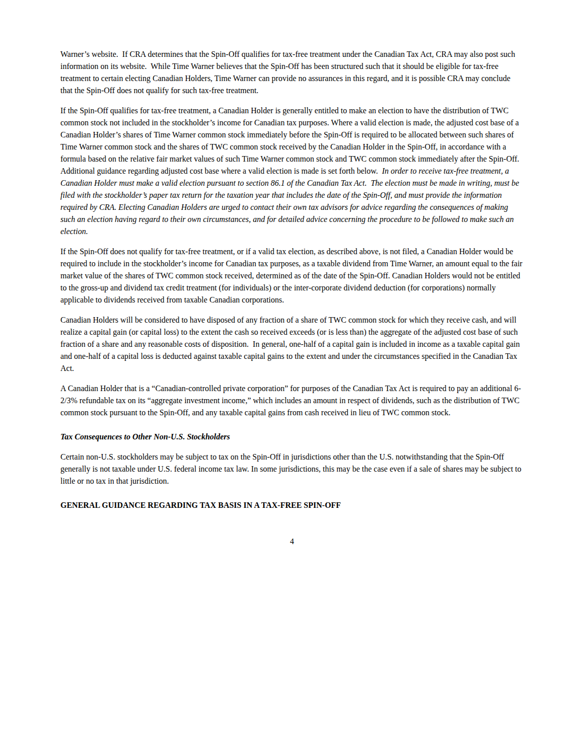Warner’s website. If CRA determines that the Spin-Off qualifies for tax-free treatment under the Canadian Tax Act, CRA may also post such information on its website. While Time Warner believes that the Spin-Off has been structured such that it should be eligible for tax-free treatment to certain electing Canadian Holders, Time Warner can provide no assurances in this regard, and it is possible CRA may conclude that the Spin-Off does not qualify for such tax-free treatment.
If the Spin-Off qualifies for tax-free treatment, a Canadian Holder is generally entitled to make an election to have the distribution of TWC common stock not included in the stockholder’s income for Canadian tax purposes. Where a valid election is made, the adjusted cost base of a Canadian Holder’s shares of Time Warner common stock immediately before the Spin-Off is required to be allocated between such shares of Time Warner common stock and the shares of TWC common stock received by the Canadian Holder in the Spin-Off, in accordance with a formula based on the relative fair market values of such Time Warner common stock and TWC common stock immediately after the Spin-Off. Additional guidance regarding adjusted cost base where a valid election is made is set forth below. In order to receive tax-free treatment, a Canadian Holder must make a valid election pursuant to section 86.1 of the Canadian Tax Act. The election must be made in writing, must be filed with the stockholder’s paper tax return for the taxation year that includes the date of the Spin-Off, and must provide the information required by CRA. Electing Canadian Holders are urged to contact their own tax advisors for advice regarding the consequences of making such an election having regard to their own circumstances, and for detailed advice concerning the procedure to be followed to make such an election.
If the Spin-Off does not qualify for tax-free treatment, or if a valid tax election, as described above, is not filed, a Canadian Holder would be required to include in the stockholder’s income for Canadian tax purposes, as a taxable dividend from Time Warner, an amount equal to the fair market value of the shares of TWC common stock received, determined as of the date of the Spin-Off. Canadian Holders would not be entitled to the gross-up and dividend tax credit treatment (for individuals) or the inter-corporate dividend deduction (for corporations) normally applicable to dividends received from taxable Canadian corporations.
Canadian Holders will be considered to have disposed of any fraction of a share of TWC common stock for which they receive cash, and will realize a capital gain (or capital loss) to the extent the cash so received exceeds (or is less than) the aggregate of the adjusted cost base of such fraction of a share and any reasonable costs of disposition. In general, one-half of a capital gain is included in income as a taxable capital gain and one-half of a capital loss is deducted against taxable capital gains to the extent and under the circumstances specified in the Canadian Tax Act.
A Canadian Holder that is a “Canadian-controlled private corporation” for purposes of the Canadian Tax Act is required to pay an additional 6-2/3% refundable tax on its “aggregate investment income,” which includes an amount in respect of dividends, such as the distribution of TWC common stock pursuant to the Spin-Off, and any taxable capital gains from cash received in lieu of TWC common stock.
Tax Consequences to Other Non-U.S. Stockholders
Certain non-U.S. stockholders may be subject to tax on the Spin-Off in jurisdictions other than the U.S. notwithstanding that the Spin-Off generally is not taxable under U.S. federal income tax law. In some jurisdictions, this may be the case even if a sale of shares may be subject to little or no tax in that jurisdiction.
GENERAL GUIDANCE REGARDING TAX BASIS IN A TAX-FREE SPIN-OFF
4